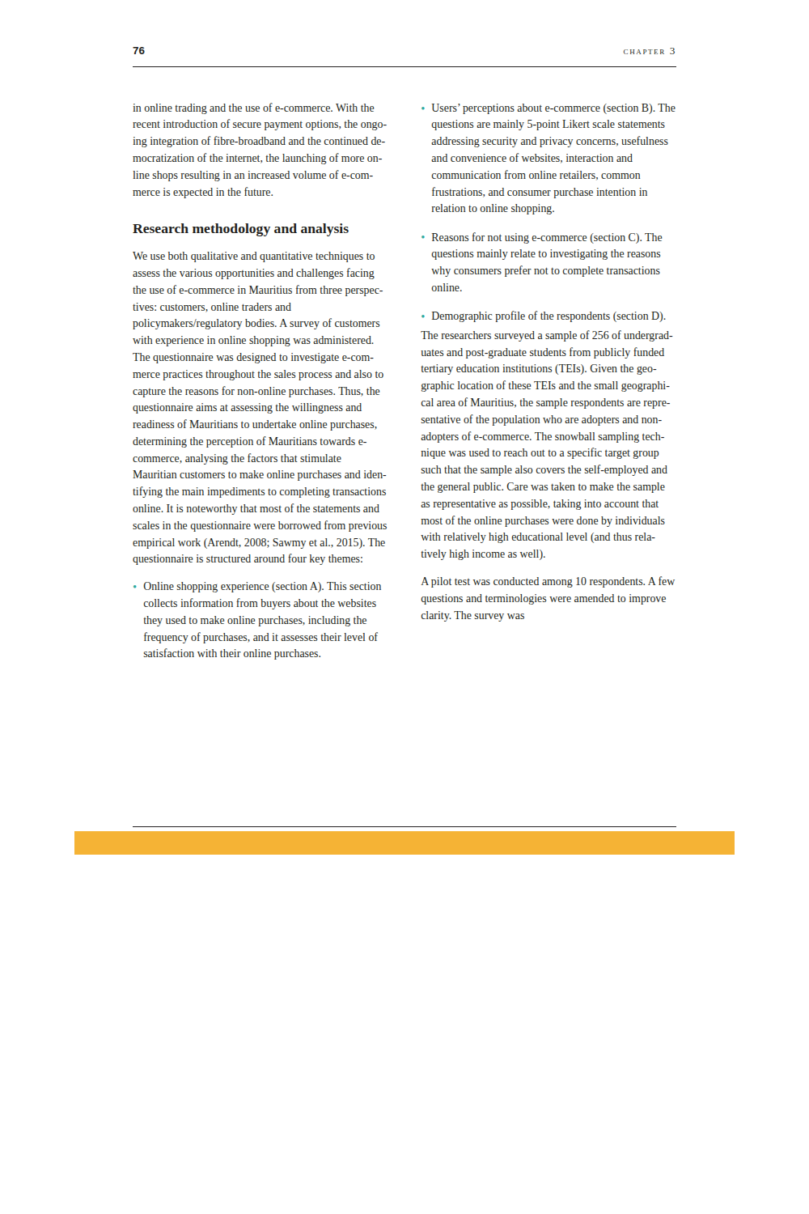76 Chapter 3
in online trading and the use of e-commerce. With the recent introduction of secure payment options, the ongoing integration of fibre-broadband and the continued democratization of the internet, the launching of more online shops resulting in an increased volume of e-commerce is expected in the future.
Research methodology and analysis
We use both qualitative and quantitative techniques to assess the various opportunities and challenges facing the use of e-commerce in Mauritius from three perspectives: customers, online traders and policymakers/regulatory bodies. A survey of customers with experience in online shopping was administered. The questionnaire was designed to investigate e-commerce practices throughout the sales process and also to capture the reasons for non-online purchases. Thus, the questionnaire aims at assessing the willingness and readiness of Mauritians to undertake online purchases, determining the perception of Mauritians towards e-commerce, analysing the factors that stimulate Mauritian customers to make online purchases and identifying the main impediments to completing transactions online. It is noteworthy that most of the statements and scales in the questionnaire were borrowed from previous empirical work (Arendt, 2008; Sawmy et al., 2015). The questionnaire is structured around four key themes:
Online shopping experience (section A). This section collects information from buyers about the websites they used to make online purchases, including the frequency of purchases, and it assesses their level of satisfaction with their online purchases.
Users’ perceptions about e-commerce (section B). The questions are mainly 5-point Likert scale statements addressing security and privacy concerns, usefulness and convenience of websites, interaction and communication from online retailers, common frustrations, and consumer purchase intention in relation to online shopping.
Reasons for not using e-commerce (section C). The questions mainly relate to investigating the reasons why consumers prefer not to complete transactions online.
Demographic profile of the respondents (section D).
The researchers surveyed a sample of 256 of undergraduates and post-graduate students from publicly funded tertiary education institutions (TEIs). Given the geographic location of these TEIs and the small geographical area of Mauritius, the sample respondents are representative of the population who are adopters and non-adopters of e-commerce. The snowball sampling technique was used to reach out to a specific target group such that the sample also covers the self-employed and the general public. Care was taken to make the sample as representative as possible, taking into account that most of the online purchases were done by individuals with relatively high educational level (and thus relatively high income as well).
A pilot test was conducted among 10 respondents. A few questions and terminologies were amended to improve clarity. The survey was